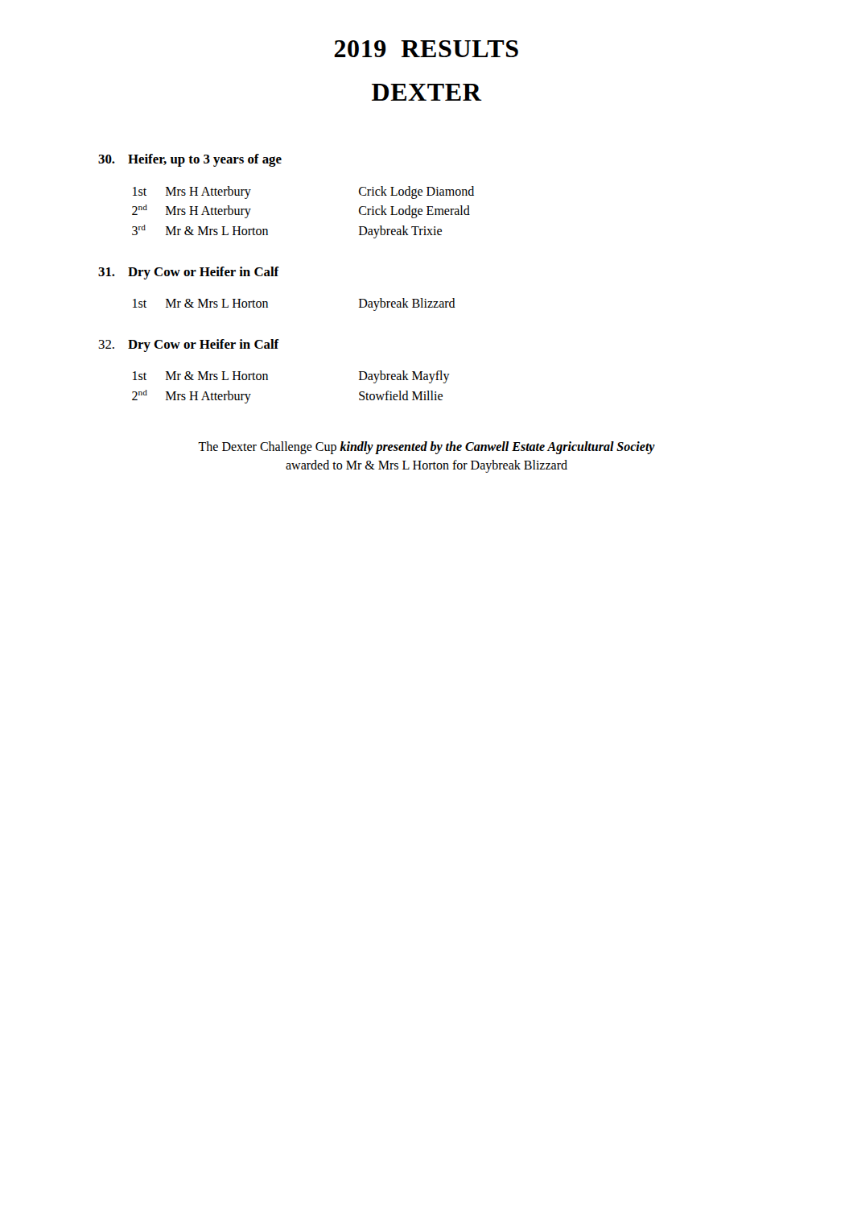2019 RESULTS
DEXTER
30. Heifer, up to 3 years of age
| 1st | Mrs H Atterbury | Crick Lodge Diamond |
| 2 nd | Mrs H Atterbury | Crick Lodge Emerald |
| 3 rd | Mr & Mrs L Horton | Daybreak Trixie |
31. Dry Cow or Heifer in Calf
| 1st | Mr & Mrs L Horton | Daybreak Blizzard |
32. Dry Cow or Heifer in Calf
| 1st | Mr & Mrs L Horton | Daybreak Mayfly |
| 2 nd | Mrs H Atterbury | Stowfield Millie |
The Dexter Challenge Cup kindly presented by the Canwell Estate Agricultural Society
awarded to Mr & Mrs L Horton for Daybreak Blizzard